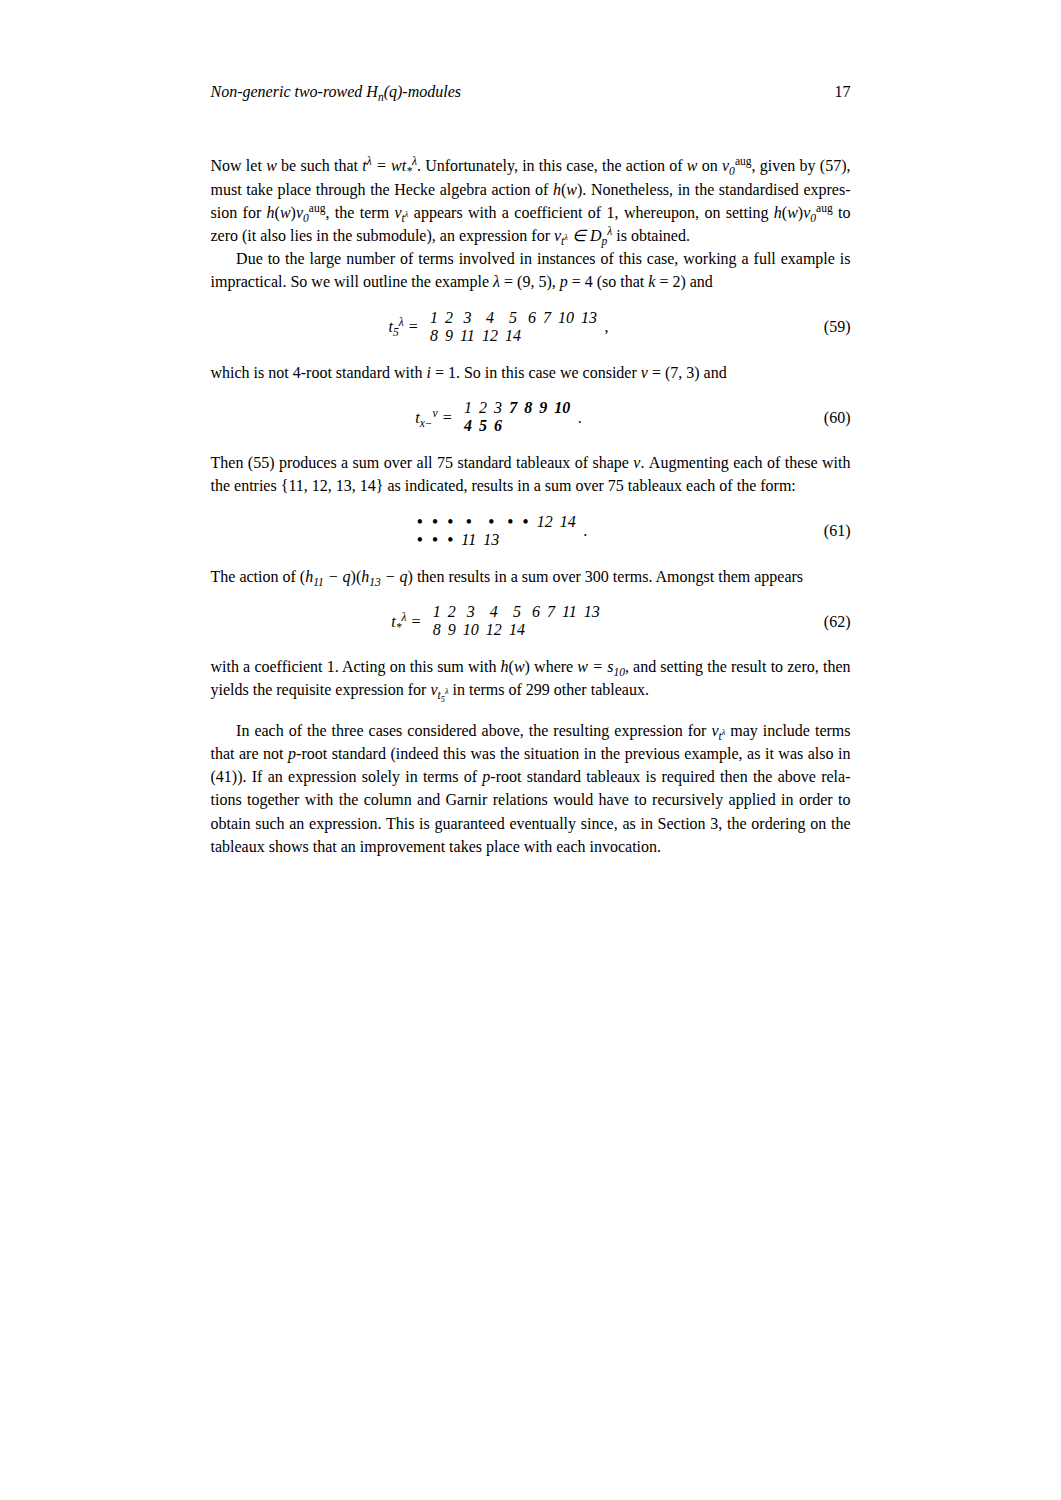Non-generic two-rowed Hn(q)-modules 17
Now let w be such that tλ = wt*λ. Unfortunately, in this case, the action of w on v0aug, given by (57), must take place through the Hecke algebra action of h(w). Nonetheless, in the standardised expression for h(w)v0aug, the term vtλ appears with a coefficient of 1, whereupon, on setting h(w)v0aug to zero (it also lies in the submodule), an expression for vtλ ∈ Dpλ is obtained.
Due to the large number of terms involved in instances of this case, working a full example is impractical. So we will outline the example λ = (9, 5), p = 4 (so that k = 2) and
t5λ =
| 1 | 2 | 3 | 4 | 5 | 6 | 7 | 10 | 13 |
| 8 | 9 | 11 | 12 | 14 | | | | |
,
(59)
which is not 4-root standard with i = 1. So in this case we consider ν = (7, 3) and
tx−ν =
| 1 | 2 | 3 | 7 | 8 | 9 | 10 |
| 4 | 5 | 6 | | | | |
.
(60)
Then (55) produces a sum over all 75 standard tableaux of shape ν. Augmenting each of these with the entries {11, 12, 13, 14} as indicated, results in a sum over 75 tableaux each of the form:
| • | • | • | • | • | • | • | 12 | 14 |
| • | • | • | 11 | 13 | | | | |
.
(61)
The action of (h11 − q)(h13 − q) then results in a sum over 300 terms. Amongst them appears
t*λ =
| 1 | 2 | 3 | 4 | 5 | 6 | 7 | 11 | 13 |
| 8 | 9 | 10 | 12 | 14 | | | | |
(62)
with a coefficient 1. Acting on this sum with h(w) where w = s10, and setting the result to zero, then yields the requisite expression for vt5λ in terms of 299 other tableaux.
In each of the three cases considered above, the resulting expression for vtλ may include terms that are not p-root standard (indeed this was the situation in the previous example, as it was also in (41)). If an expression solely in terms of p-root standard tableaux is required then the above relations together with the column and Garnir relations would have to recursively applied in order to obtain such an expression. This is guaranteed eventually since, as in Section 3, the ordering on the tableaux shows that an improvement takes place with each invocation.